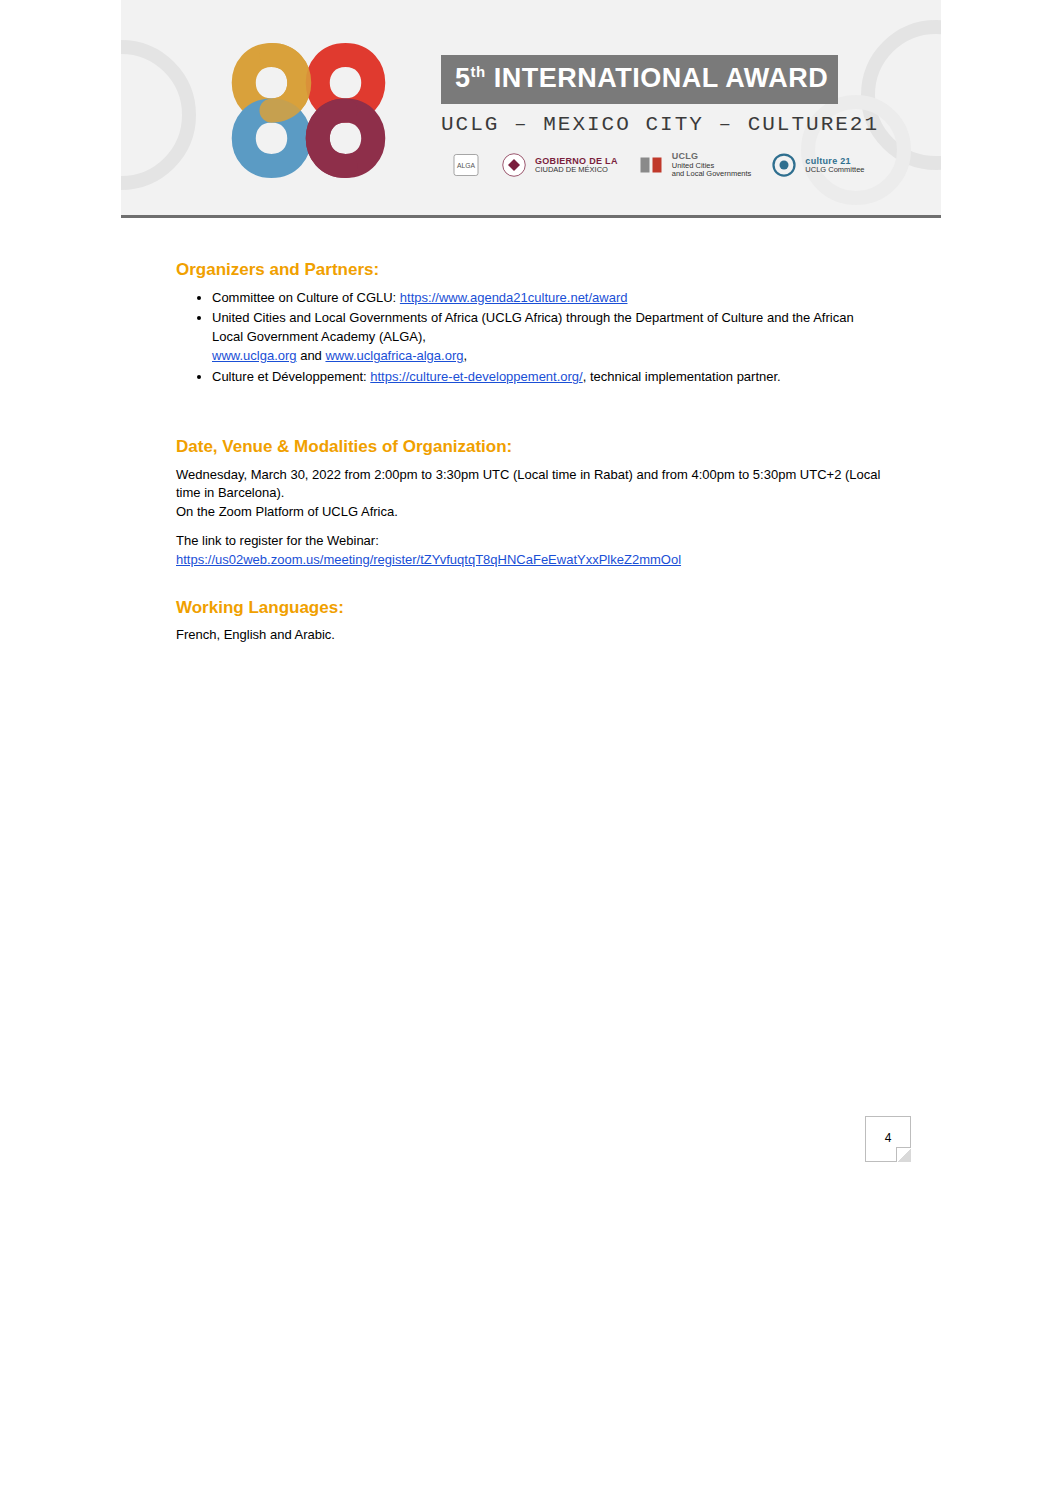5th INTERNATIONAL AWARD
UCLG – MEXICO CITY – CULTURE21
ALGA
GOBIERNO DE LACIUDAD DE MÉXICO
UCLGUnited Cities
and Local Governments
culture 21 UCLG Committee
Organizers and Partners:
Committee on Culture of CGLU: https://www.agenda21culture.net/award
United Cities and Local Governments of Africa (UCLG Africa) through the Department of Culture and the African Local Government Academy (ALGA),
www.uclga.org and www.uclgafrica-alga.org,
Culture et Développement: https://culture-et-developpement.org/, technical implementation partner.
Date, Venue & Modalities of Organization:
Wednesday, March 30, 2022 from 2:00pm to 3:30pm UTC (Local time in Rabat) and from 4:00pm to 5:30pm UTC+2 (Local time in Barcelona).
On the Zoom Platform of UCLG Africa.
The link to register for the Webinar:
https://us02web.zoom.us/meeting/register/tZYvfuqtqT8qHNCaFeEwatYxxPlkeZ2mmOol
Working Languages:
French, English and Arabic.
4